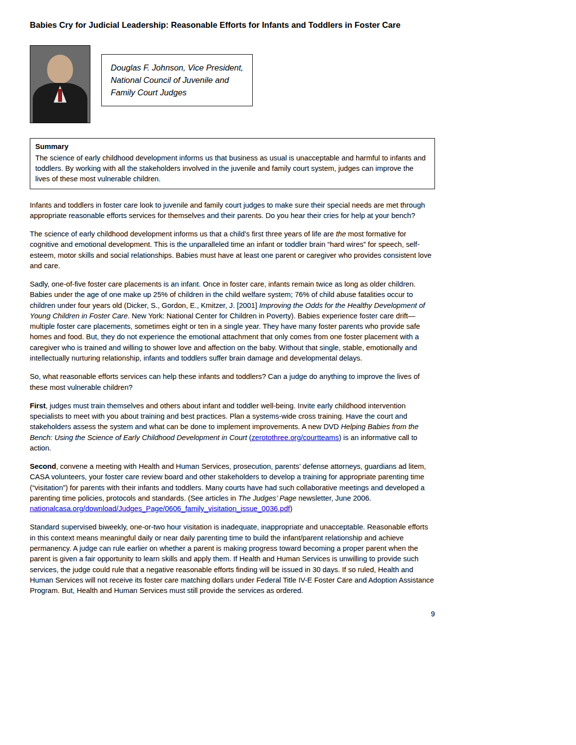Babies Cry for Judicial Leadership: Reasonable Efforts for Infants and Toddlers in Foster Care
Douglas F. Johnson, Vice President,
National Council of Juvenile and
Family Court Judges
Summary
The science of early childhood development informs us that business as usual is unacceptable and harmful to infants and toddlers. By working with all the stakeholders involved in the juvenile and family court system, judges can improve the lives of these most vulnerable children.
Infants and toddlers in foster care look to juvenile and family court judges to make sure their special needs are met through appropriate reasonable efforts services for themselves and their parents. Do you hear their cries for help at your bench?
The science of early childhood development informs us that a child’s first three years of life are the most formative for cognitive and emotional development. This is the unparalleled time an infant or toddler brain “hard wires” for speech, self-esteem, motor skills and social relationships. Babies must have at least one parent or caregiver who provides consistent love and care.
Sadly, one-of-five foster care placements is an infant. Once in foster care, infants remain twice as long as older children. Babies under the age of one make up 25% of children in the child welfare system; 76% of child abuse fatalities occur to children under four years old (Dicker, S., Gordon, E., Kmitzer, J. [2001] Improving the Odds for the Healthy Development of Young Children in Foster Care. New York: National Center for Children in Poverty). Babies experience foster care drift—multiple foster care placements, sometimes eight or ten in a single year. They have many foster parents who provide safe homes and food. But, they do not experience the emotional attachment that only comes from one foster placement with a caregiver who is trained and willing to shower love and affection on the baby. Without that single, stable, emotionally and intellectually nurturing relationship, infants and toddlers suffer brain damage and developmental delays.
So, what reasonable efforts services can help these infants and toddlers? Can a judge do anything to improve the lives of these most vulnerable children?
First, judges must train themselves and others about infant and toddler well-being. Invite early childhood intervention specialists to meet with you about training and best practices. Plan a systems-wide cross training. Have the court and stakeholders assess the system and what can be done to implement improvements. A new DVD Helping Babies from the Bench: Using the Science of Early Childhood Development in Court (zerotothree.org/courtteams) is an informative call to action.
Second, convene a meeting with Health and Human Services, prosecution, parents’ defense attorneys, guardians ad litem, CASA volunteers, your foster care review board and other stakeholders to develop a training for appropriate parenting time (“visitation”) for parents with their infants and toddlers. Many courts have had such collaborative meetings and developed a parenting time policies, protocols and standards. (See articles in The Judges’ Page newsletter, June 2006.
nationalcasa.org/download/Judges_Page/0606_family_visitation_issue_0036.pdf)
Standard supervised biweekly, one-or-two hour visitation is inadequate, inappropriate and unacceptable. Reasonable efforts in this context means meaningful daily or near daily parenting time to build the infant/parent relationship and achieve permanency. A judge can rule earlier on whether a parent is making progress toward becoming a proper parent when the parent is given a fair opportunity to learn skills and apply them. If Health and Human Services is unwilling to provide such services, the judge could rule that a negative reasonable efforts finding will be issued in 30 days. If so ruled, Health and Human Services will not receive its foster care matching dollars under Federal Title IV-E Foster Care and Adoption Assistance Program. But, Health and Human Services must still provide the services as ordered.
9